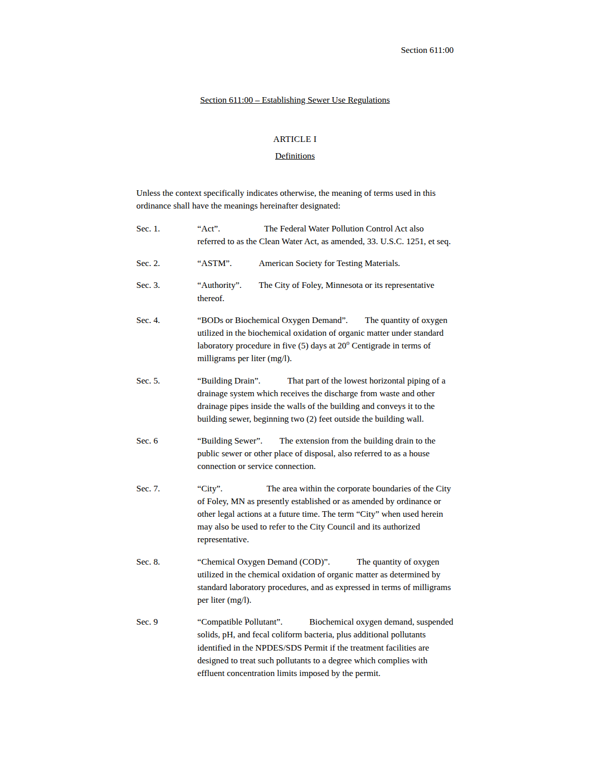Section 611:00
Section 611:00 – Establishing Sewer Use Regulations
ARTICLE I
Definitions
Unless the context specifically indicates otherwise, the meaning of terms used in this ordinance shall have the meanings hereinafter designated:
| Sec. 1. | “Act”. The Federal Water Pollution Control Act also referred to as the Clean Water Act, as amended, 33. U.S.C. 1251, et seq. |
| Sec. 2. | “ASTM”. American Society for Testing Materials. |
| Sec. 3. | “Authority”. The City of Foley, Minnesota or its representative thereof. |
| Sec. 4. | “BODs or Biochemical Oxygen Demand”. The quantity of oxygen utilized in the biochemical oxidation of organic matter under standard laboratory procedure in five (5) days at 20 o Centigrade in terms of milligrams per liter (mg/l). |
| Sec. 5. | “Building Drain”. That part of the lowest horizontal piping of a drainage system which receives the discharge from waste and other drainage pipes inside the walls of the building and conveys it to the building sewer, beginning two (2) feet outside the building wall. |
| Sec. 6 | “Building Sewer”. The extension from the building drain to the public sewer or other place of disposal, also referred to as a house connection or service connection. |
| Sec. 7. | “City”. The area within the corporate boundaries of the City of Foley, MN as presently established or as amended by ordinance or other legal actions at a future time. The term “City” when used herein may also be used to refer to the City Council and its authorized representative. |
| Sec. 8. | “Chemical Oxygen Demand (COD)”. The quantity of oxygen utilized in the chemical oxidation of organic matter as determined by standard laboratory procedures, and as expressed in terms of milligrams per liter (mg/l). |
| Sec. 9 | “Compatible Pollutant”. Biochemical oxygen demand, suspended solids, pH, and fecal coliform bacteria, plus additional pollutants identified in the NPDES/SDS Permit if the treatment facilities are designed to treat such pollutants to a degree which complies with effluent concentration limits imposed by the permit. |